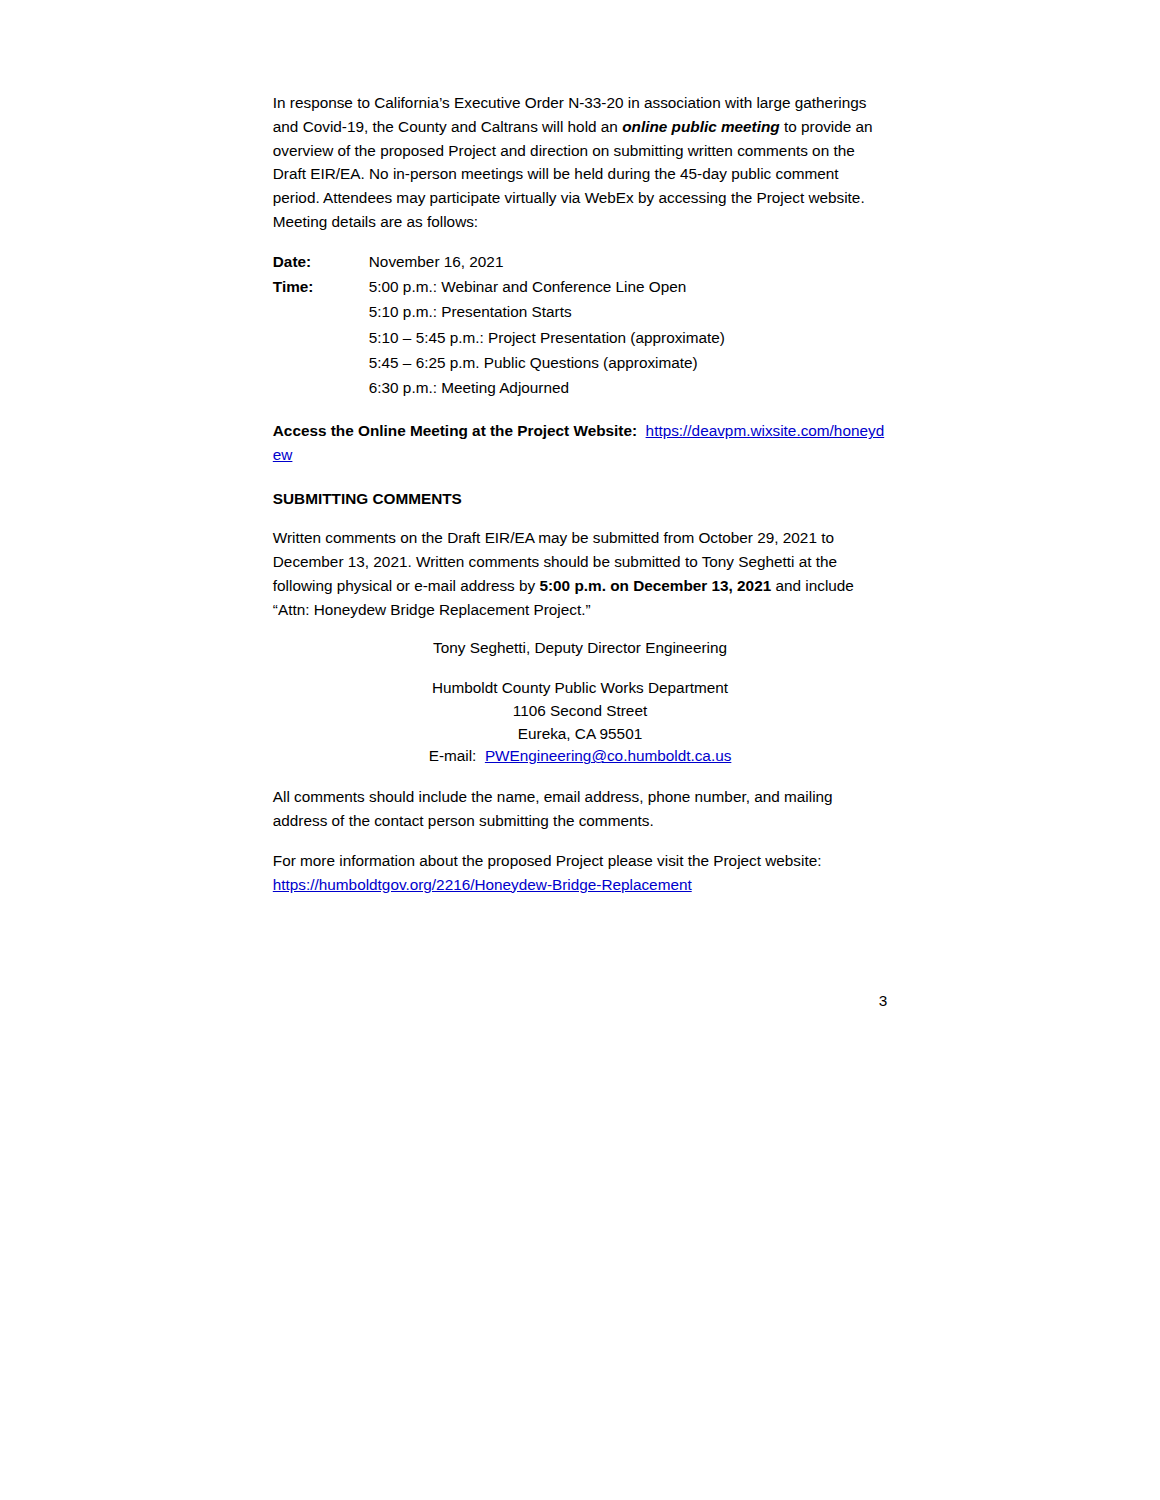In response to California’s Executive Order N-33-20 in association with large gatherings and Covid-19, the County and Caltrans will hold an online public meeting to provide an overview of the proposed Project and direction on submitting written comments on the Draft EIR/EA. No in-person meetings will be held during the 45-day public comment period. Attendees may participate virtually via WebEx by accessing the Project website. Meeting details are as follows:
| Date: | November 16, 2021 |
| Time: | 5:00 p.m.: Webinar and Conference Line Open |
| | 5:10 p.m.: Presentation Starts |
| | 5:10 – 5:45 p.m.: Project Presentation (approximate) |
| | 5:45 – 6:25 p.m. Public Questions (approximate) |
| | 6:30 p.m.: Meeting Adjourned |
Access the Online Meeting at the Project Website: https://deavpm.wixsite.com/honeydew
SUBMITTING COMMENTS
Written comments on the Draft EIR/EA may be submitted from October 29, 2021 to December 13, 2021. Written comments should be submitted to Tony Seghetti at the following physical or e-mail address by 5:00 p.m. on December 13, 2021 and include “Attn: Honeydew Bridge Replacement Project.”
Tony Seghetti, Deputy Director Engineering
Humboldt County Public Works Department
1106 Second Street
Eureka, CA 95501
E-mail: PWEngineering@co.humboldt.ca.us
All comments should include the name, email address, phone number, and mailing address of the contact person submitting the comments.
For more information about the proposed Project please visit the Project website:
https://humboldtgov.org/2216/Honeydew-Bridge-Replacement
3